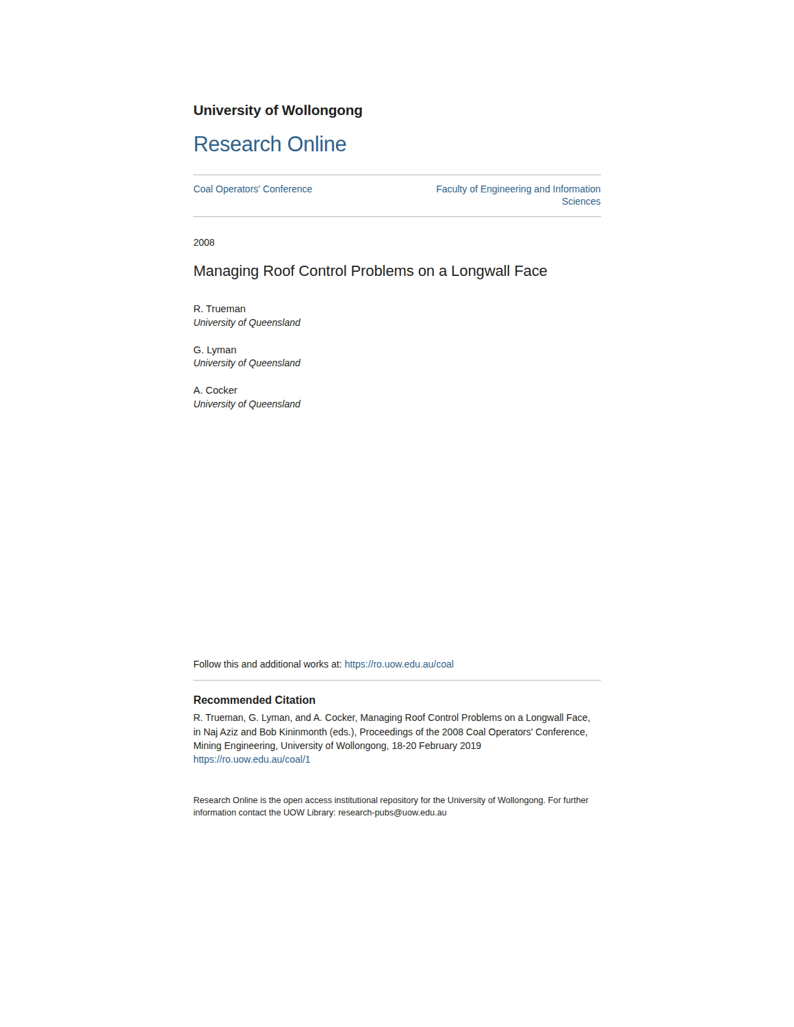University of Wollongong
Research Online
Coal Operators' Conference
Faculty of Engineering and Information
Sciences
2008
Managing Roof Control Problems on a Longwall Face
R. Trueman
University of Queensland
G. Lyman
University of Queensland
A. Cocker
University of Queensland
Follow this and additional works at: https://ro.uow.edu.au/coal
Recommended Citation
R. Trueman, G. Lyman, and A. Cocker, Managing Roof Control Problems on a Longwall Face, in Naj Aziz and Bob Kininmonth (eds.), Proceedings of the 2008 Coal Operators' Conference, Mining Engineering, University of Wollongong, 18-20 February 2019
https://ro.uow.edu.au/coal/1
Research Online is the open access institutional repository for the University of Wollongong. For further information contact the UOW Library: research-pubs@uow.edu.au